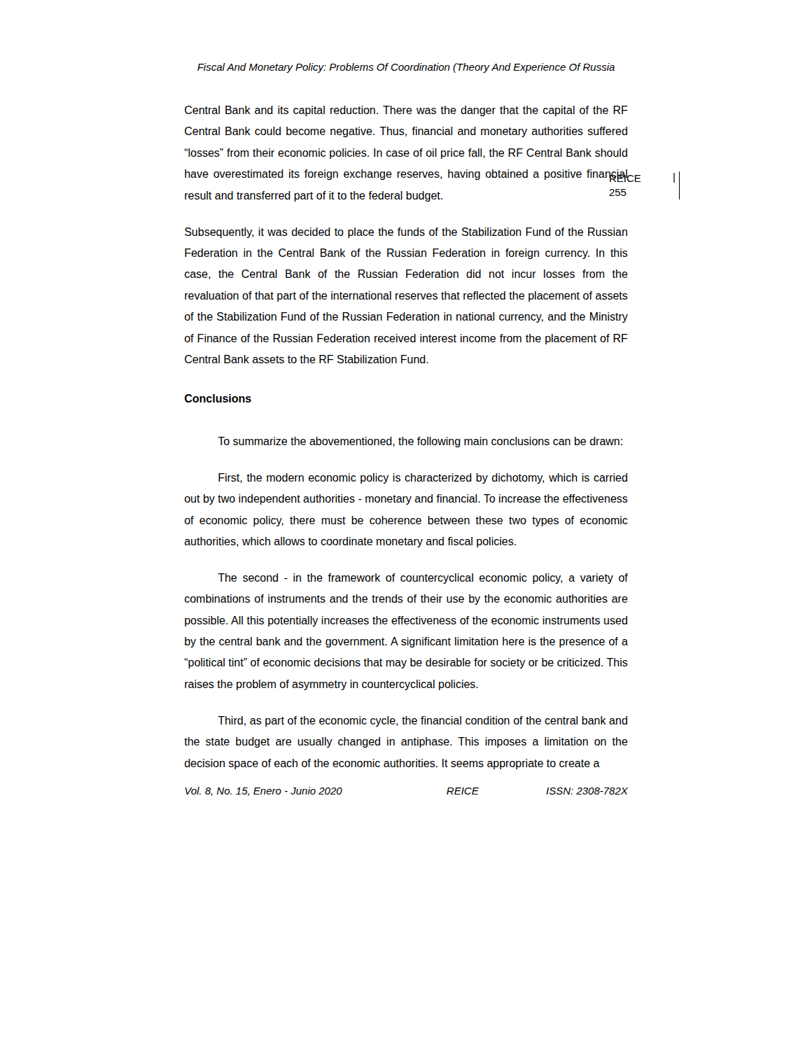Fiscal And Monetary Policy: Problems Of Coordination (Theory And Experience Of Russia
| REICE
255
Central Bank and its capital reduction. There was the danger that the capital of the RF Central Bank could become negative. Thus, financial and monetary authorities suffered “losses” from their economic policies. In case of oil price fall, the RF Central Bank should have overestimated its foreign exchange reserves, having obtained a positive financial result and transferred part of it to the federal budget.
Subsequently, it was decided to place the funds of the Stabilization Fund of the Russian Federation in the Central Bank of the Russian Federation in foreign currency. In this case, the Central Bank of the Russian Federation did not incur losses from the revaluation of that part of the international reserves that reflected the placement of assets of the Stabilization Fund of the Russian Federation in national currency, and the Ministry of Finance of the Russian Federation received interest income from the placement of RF Central Bank assets to the RF Stabilization Fund.
Conclusions
To summarize the abovementioned, the following main conclusions can be drawn:
First, the modern economic policy is characterized by dichotomy, which is carried out by two independent authorities - monetary and financial. To increase the effectiveness of economic policy, there must be coherence between these two types of economic authorities, which allows to coordinate monetary and fiscal policies.
The second - in the framework of countercyclical economic policy, a variety of combinations of instruments and the trends of their use by the economic authorities are possible. All this potentially increases the effectiveness of the economic instruments used by the central bank and the government. A significant limitation here is the presence of a “political tint” of economic decisions that may be desirable for society or be criticized. This raises the problem of asymmetry in countercyclical policies.
Third, as part of the economic cycle, the financial condition of the central bank and the state budget are usually changed in antiphase. This imposes a limitation on the decision space of each of the economic authorities. It seems appropriate to create a
Vol. 8, No. 15, Enero - Junio 2020 REICE ISSN: 2308-782X